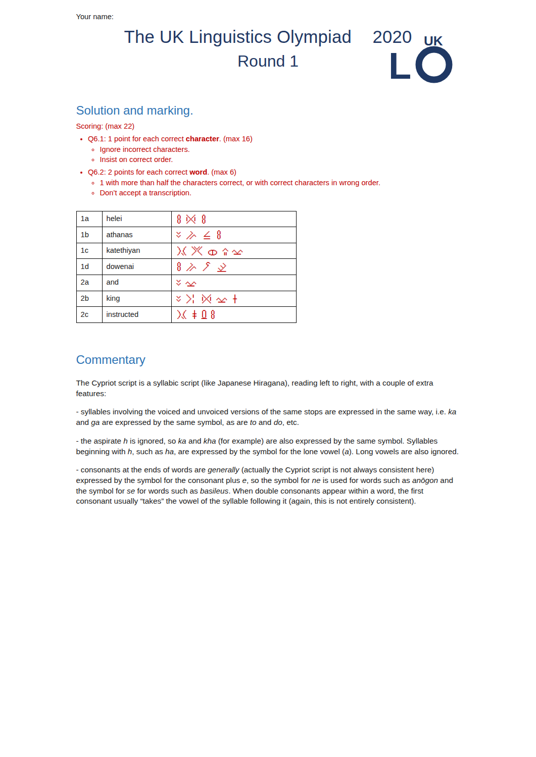Your name:
UK L
The UK Linguistics Olympiad 2020
Round 1
Solution and marking.
Scoring: (max 22)
Q6.1: 1 point for each correct character. (max 16)
Ignore incorrect characters.
Insist on correct order.
Q6.2: 2 points for each correct word. (max 6)
1 with more than half the characters correct, or with correct characters in wrong order.
Don’t accept a transcription.
| 1a | helei | 𐠐𐠘𐠐 |
| 1b | athanas | 𐠐𐠑𐠜𐠠 |
| 1c | katethiyan | 𐠖𐠤𐠗𐠔𐠧 |
| 1d | dowenai | 𐠛𐠡𐠜𐠐 |
| 2a | and | 𐠖𐠠 |
| 2b | king | 𐠒𐠖𐠘𐠝𐠠 |
| 2c | instructed | 𐠐𐠣𐠞𐠧 |
Commentary
The Cypriot script is a syllabic script (like Japanese Hiragana), reading left to right, with a couple of extra features:
- syllables involving the voiced and unvoiced versions of the same stops are expressed in the same way, i.e. ka and ga are expressed by the same symbol, as are to and do, etc.
- the aspirate h is ignored, so ka and kha (for example) are also expressed by the same symbol. Syllables beginning with h, such as ha, are expressed by the symbol for the lone vowel (a). Long vowels are also ignored.
- consonants at the ends of words are generally (actually the Cypriot script is not always consistent here) expressed by the symbol for the consonant plus e, so the symbol for ne is used for words such as anōgon and the symbol for se for words such as basileus. When double consonants appear within a word, the first consonant usually “takes” the vowel of the syllable following it (again, this is not entirely consistent).